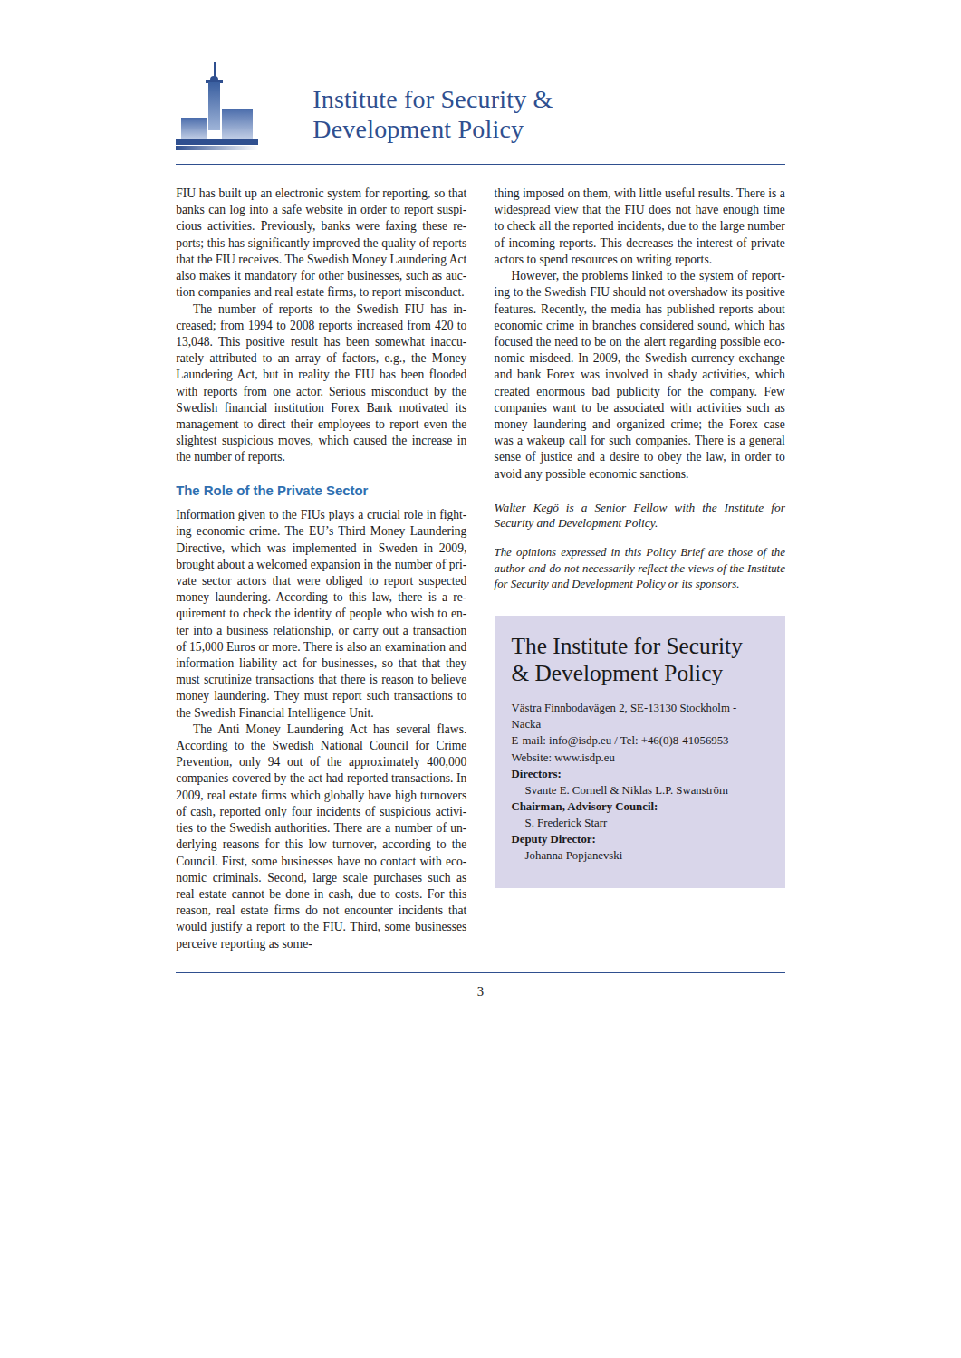Institute for Security & Development Policy
FIU has built up an electronic system for reporting, so that banks can log into a safe website in order to report suspicious activities. Previously, banks were faxing these reports; this has significantly improved the quality of reports that the FIU receives. The Swedish Money Laundering Act also makes it mandatory for other businesses, such as auction companies and real estate firms, to report misconduct.
The number of reports to the Swedish FIU has increased; from 1994 to 2008 reports increased from 420 to 13,048. This positive result has been somewhat inaccurately attributed to an array of factors, e.g., the Money Laundering Act, but in reality the FIU has been flooded with reports from one actor. Serious misconduct by the Swedish financial institution Forex Bank motivated its management to direct their employees to report even the slightest suspicious moves, which caused the increase in the number of reports.
The Role of the Private Sector
Information given to the FIUs plays a crucial role in fighting economic crime. The EU’s Third Money Laundering Directive, which was implemented in Sweden in 2009, brought about a welcomed expansion in the number of private sector actors that were obliged to report suspected money laundering. According to this law, there is a requirement to check the identity of people who wish to enter into a business relationship, or carry out a transaction of 15,000 Euros or more. There is also an examination and information liability act for businesses, so that that they must scrutinize transactions that there is reason to believe money laundering. They must report such transactions to the Swedish Financial Intelligence Unit.
The Anti Money Laundering Act has several flaws. According to the Swedish National Council for Crime Prevention, only 94 out of the approximately 400,000 companies covered by the act had reported transactions. In 2009, real estate firms which globally have high turnovers of cash, reported only four incidents of suspicious activities to the Swedish authorities. There are a number of underlying reasons for this low turnover, according to the Council. First, some businesses have no contact with economic criminals. Second, large scale purchases such as real estate cannot be done in cash, due to costs. For this reason, real estate firms do not encounter incidents that would justify a report to the FIU. Third, some businesses perceive reporting as some-
thing imposed on them, with little useful results. There is a widespread view that the FIU does not have enough time to check all the reported incidents, due to the large number of incoming reports. This decreases the interest of private actors to spend resources on writing reports.
However, the problems linked to the system of reporting to the Swedish FIU should not overshadow its positive features. Recently, the media has published reports about economic crime in branches considered sound, which has focused the need to be on the alert regarding possible economic misdeed. In 2009, the Swedish currency exchange and bank Forex was involved in shady activities, which created enormous bad publicity for the company. Few companies want to be associated with activities such as money laundering and organized crime; the Forex case was a wakeup call for such companies. There is a general sense of justice and a desire to obey the law, in order to avoid any possible economic sanctions.
Walter Kegö is a Senior Fellow with the Institute for Security and Development Policy.
The opinions expressed in this Policy Brief are those of the author and do not necessarily reflect the views of the Institute for Security and Development Policy or its sponsors.
The Institute for Security
& Development Policy
Västra Finnbodavägen 2, SE-13130 Stockholm - Nacka
E-mail: info@isdp.eu / Tel: +46(0)8-41056953
Website: www.isdp.eu
Directors:
Svante E. Cornell & Niklas L.P. Swanström
Chairman, Advisory Council:
S. Frederick Starr
Deputy Director:
Johanna Popjanevski
3